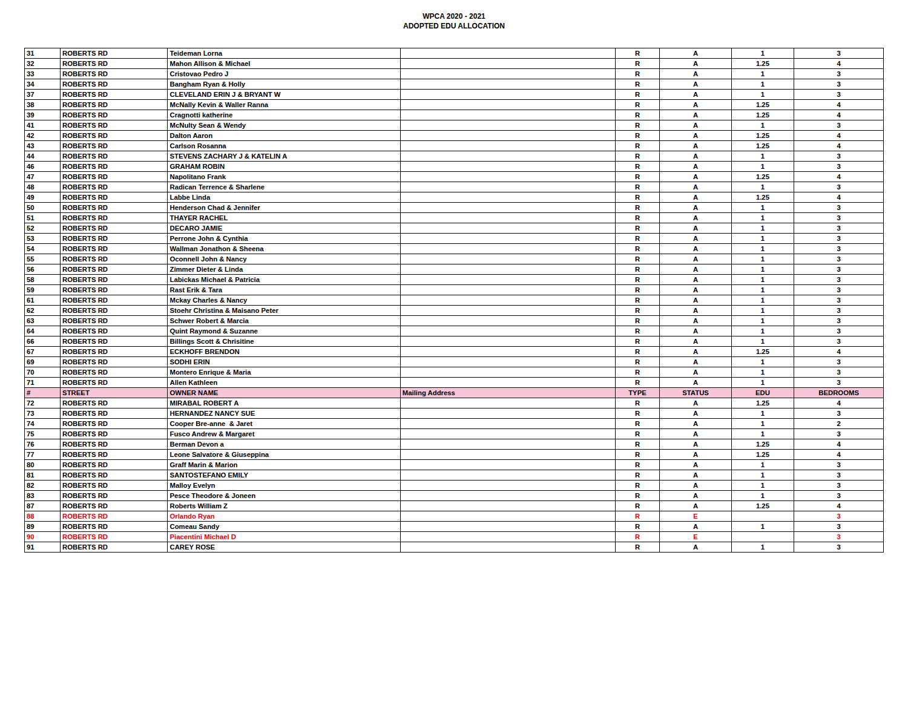WPCA 2020 - 2021
ADOPTED EDU ALLOCATION
| 31 | ROBERTS RD | Teideman Lorna | | R | A | 1 | 3 |
| 32 | ROBERTS RD | Mahon Allison & Michael | | R | A | 1.25 | 4 |
| 33 | ROBERTS RD | Cristovao Pedro J | | R | A | 1 | 3 |
| 34 | ROBERTS RD | Bangham Ryan & Holly | | R | A | 1 | 3 |
| 37 | ROBERTS RD | CLEVELAND ERIN J & BRYANT W | | R | A | 1 | 3 |
| 38 | ROBERTS RD | McNally Kevin & Waller Ranna | | R | A | 1.25 | 4 |
| 39 | ROBERTS RD | Cragnotti katherine | | R | A | 1.25 | 4 |
| 41 | ROBERTS RD | McNulty Sean & Wendy | | R | A | 1 | 3 |
| 42 | ROBERTS RD | Dalton Aaron | | R | A | 1.25 | 4 |
| 43 | ROBERTS RD | Carlson Rosanna | | R | A | 1.25 | 4 |
| 44 | ROBERTS RD | STEVENS ZACHARY J & KATELIN A | | R | A | 1 | 3 |
| 46 | ROBERTS RD | GRAHAM ROBIN | | R | A | 1 | 3 |
| 47 | ROBERTS RD | Napolitano Frank | | R | A | 1.25 | 4 |
| 48 | ROBERTS RD | Radican Terrence & Sharlene | | R | A | 1 | 3 |
| 49 | ROBERTS RD | Labbe Linda | | R | A | 1.25 | 4 |
| 50 | ROBERTS RD | Henderson Chad & Jennifer | | R | A | 1 | 3 |
| 51 | ROBERTS RD | THAYER RACHEL | | R | A | 1 | 3 |
| 52 | ROBERTS RD | DECARO JAMIE | | R | A | 1 | 3 |
| 53 | ROBERTS RD | Perrone John & Cynthia | | R | A | 1 | 3 |
| 54 | ROBERTS RD | Wallman Jonathon & Sheena | | R | A | 1 | 3 |
| 55 | ROBERTS RD | Oconnell John & Nancy | | R | A | 1 | 3 |
| 56 | ROBERTS RD | Zimmer Dieter & Linda | | R | A | 1 | 3 |
| 58 | ROBERTS RD | Labickas Michael & Patricia | | R | A | 1 | 3 |
| 59 | ROBERTS RD | Rast Erik & Tara | | R | A | 1 | 3 |
| 61 | ROBERTS RD | Mckay Charles & Nancy | | R | A | 1 | 3 |
| 62 | ROBERTS RD | Stoehr Christina & Maisano Peter | | R | A | 1 | 3 |
| 63 | ROBERTS RD | Schwer Robert & Marcia | | R | A | 1 | 3 |
| 64 | ROBERTS RD | Quint Raymond & Suzanne | | R | A | 1 | 3 |
| 66 | ROBERTS RD | Billings Scott & Chrisitine | | R | A | 1 | 3 |
| 67 | ROBERTS RD | ECKHOFF BRENDON | | R | A | 1.25 | 4 |
| 69 | ROBERTS RD | SODHI ERIN | | R | A | 1 | 3 |
| 70 | ROBERTS RD | Montero Enrique & Maria | | R | A | 1 | 3 |
| 71 | ROBERTS RD | Allen Kathleen | | R | A | 1 | 3 |
| # | STREET | OWNER NAME | Mailing Address | TYPE | STATUS | EDU | BEDROOMS |
| 72 | ROBERTS RD | MIRABAL ROBERT A | | R | A | 1.25 | 4 |
| 73 | ROBERTS RD | HERNANDEZ NANCY SUE | | R | A | 1 | 3 |
| 74 | ROBERTS RD | Cooper Bre-anne & Jaret | | R | A | 1 | 2 |
| 75 | ROBERTS RD | Fusco Andrew & Margaret | | R | A | 1 | 3 |
| 76 | ROBERTS RD | Berman Devon a | | R | A | 1.25 | 4 |
| 77 | ROBERTS RD | Leone Salvatore & Giuseppina | | R | A | 1.25 | 4 |
| 80 | ROBERTS RD | Graff Marin & Marion | | R | A | 1 | 3 |
| 81 | ROBERTS RD | SANTOSTEFANO EMILY | | R | A | 1 | 3 |
| 82 | ROBERTS RD | Malloy Evelyn | | R | A | 1 | 3 |
| 83 | ROBERTS RD | Pesce Theodore & Joneen | | R | A | 1 | 3 |
| 87 | ROBERTS RD | Roberts William Z | | R | A | 1.25 | 4 |
| 88 | ROBERTS RD | Orlando Ryan | | R | E | | 3 |
| 89 | ROBERTS RD | Comeau Sandy | | R | A | 1 | 3 |
| 90 | ROBERTS RD | Piacentini Michael D | | R | E | | 3 |
| 91 | ROBERTS RD | CAREY ROSE | | R | A | 1 | 3 |